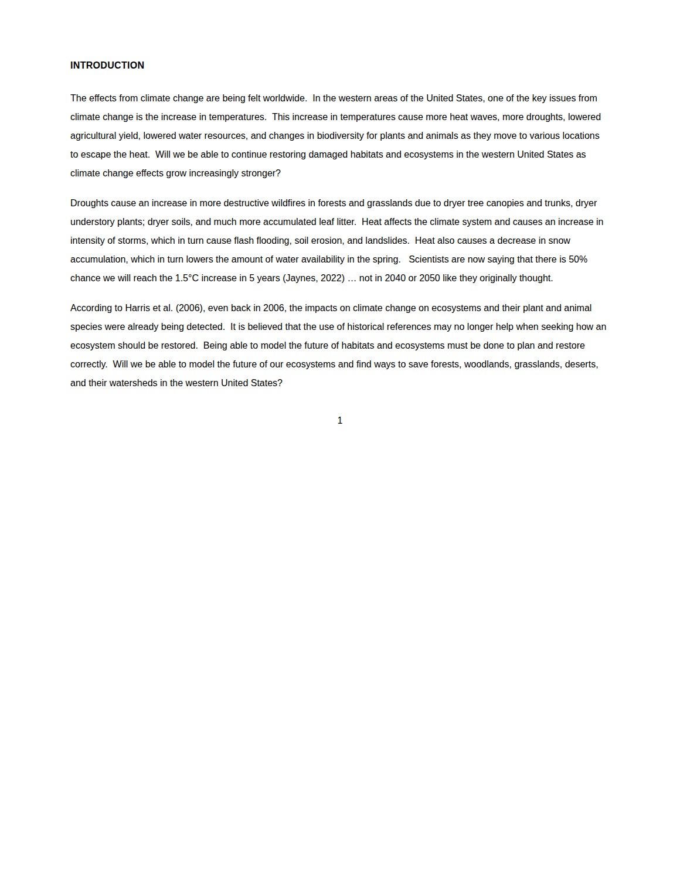INTRODUCTION
The effects from climate change are being felt worldwide. In the western areas of the United States, one of the key issues from climate change is the increase in temperatures. This increase in temperatures cause more heat waves, more droughts, lowered agricultural yield, lowered water resources, and changes in biodiversity for plants and animals as they move to various locations to escape the heat. Will we be able to continue restoring damaged habitats and ecosystems in the western United States as climate change effects grow increasingly stronger?
Droughts cause an increase in more destructive wildfires in forests and grasslands due to dryer tree canopies and trunks, dryer understory plants; dryer soils, and much more accumulated leaf litter. Heat affects the climate system and causes an increase in intensity of storms, which in turn cause flash flooding, soil erosion, and landslides. Heat also causes a decrease in snow accumulation, which in turn lowers the amount of water availability in the spring. Scientists are now saying that there is 50% chance we will reach the 1.5°C increase in 5 years (Jaynes, 2022) … not in 2040 or 2050 like they originally thought.
According to Harris et al. (2006), even back in 2006, the impacts on climate change on ecosystems and their plant and animal species were already being detected. It is believed that the use of historical references may no longer help when seeking how an ecosystem should be restored. Being able to model the future of habitats and ecosystems must be done to plan and restore correctly. Will we be able to model the future of our ecosystems and find ways to save forests, woodlands, grasslands, deserts, and their watersheds in the western United States?
1